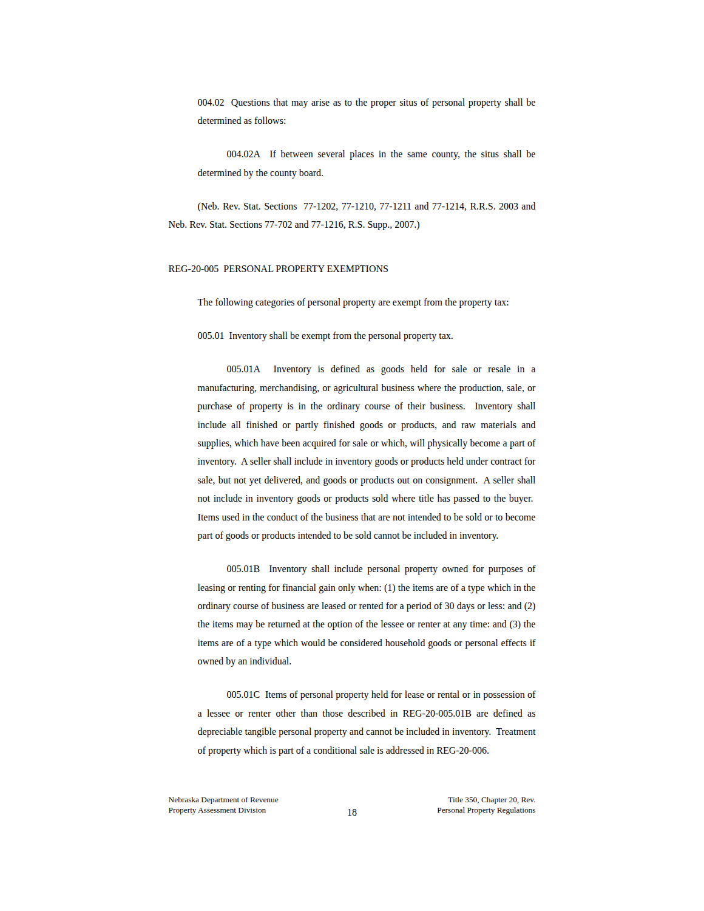004.02 Questions that may arise as to the proper situs of personal property shall be determined as follows:
004.02A If between several places in the same county, the situs shall be determined by the county board.
(Neb. Rev. Stat. Sections 77-1202, 77-1210, 77-1211 and 77-1214, R.R.S. 2003 and Neb. Rev. Stat. Sections 77-702 and 77-1216, R.S. Supp., 2007.)
REG-20-005 PERSONAL PROPERTY EXEMPTIONS
The following categories of personal property are exempt from the property tax:
005.01 Inventory shall be exempt from the personal property tax.
005.01A Inventory is defined as goods held for sale or resale in a manufacturing, merchandising, or agricultural business where the production, sale, or purchase of property is in the ordinary course of their business. Inventory shall include all finished or partly finished goods or products, and raw materials and supplies, which have been acquired for sale or which, will physically become a part of inventory. A seller shall include in inventory goods or products held under contract for sale, but not yet delivered, and goods or products out on consignment. A seller shall not include in inventory goods or products sold where title has passed to the buyer. Items used in the conduct of the business that are not intended to be sold or to become part of goods or products intended to be sold cannot be included in inventory.
005.01B Inventory shall include personal property owned for purposes of leasing or renting for financial gain only when: (1) the items are of a type which in the ordinary course of business are leased or rented for a period of 30 days or less: and (2) the items may be returned at the option of the lessee or renter at any time: and (3) the items are of a type which would be considered household goods or personal effects if owned by an individual.
005.01C Items of personal property held for lease or rental or in possession of a lessee or renter other than those described in REG-20-005.01B are defined as depreciable tangible personal property and cannot be included in inventory. Treatment of property which is part of a conditional sale is addressed in REG-20-006.
Nebraska Department of Revenue
Property Assessment Division
Title 350, Chapter 20, Rev.
Personal Property Regulations
18